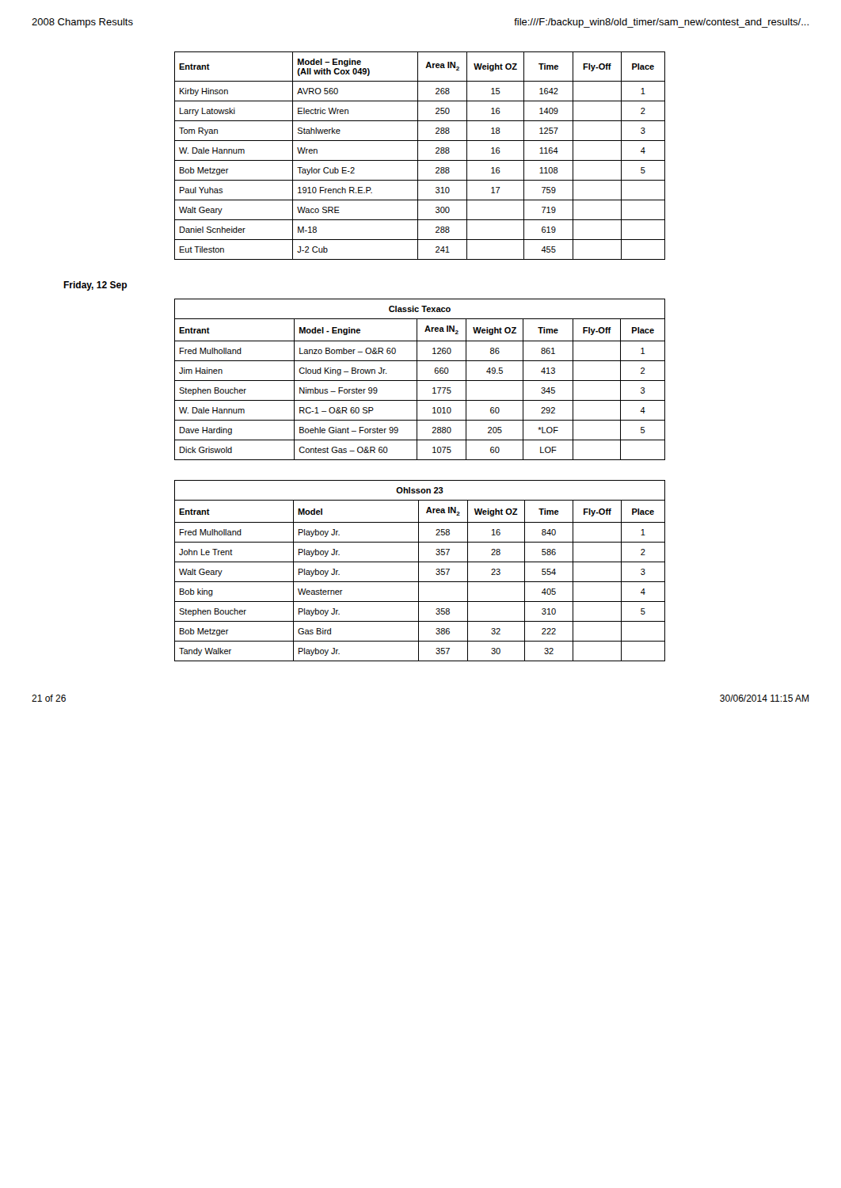2008 Champs Results
file:///F:/backup_win8/old_timer/sam_new/contest_and_results/...
| Entrant | Model – Engine (All with Cox 049) | Area IN 2 | Weight OZ | Time | Fly-Off | Place |
| --- | --- | --- | --- | --- | --- | --- |
| Kirby Hinson | AVRO 560 | 268 | 15 | 1642 | | 1 |
| Larry Latowski | Electric Wren | 250 | 16 | 1409 | | 2 |
| Tom Ryan | Stahlwerke | 288 | 18 | 1257 | | 3 |
| W. Dale Hannum | Wren | 288 | 16 | 1164 | | 4 |
| Bob Metzger | Taylor Cub E-2 | 288 | 16 | 1108 | | 5 |
| Paul Yuhas | 1910 French R.E.P. | 310 | 17 | 759 | | |
| Walt Geary | Waco SRE | 300 | | 719 | | |
| Daniel Scnheider | M-18 | 288 | | 619 | | |
| Eut Tileston | J-2 Cub | 241 | | 455 | | |
Friday, 12 Sep
| Classic Texaco |
| Entrant | Model - Engine | Area IN 2 | Weight OZ | Time | Fly-Off | Place |
| Fred Mulholland | Lanzo Bomber – O&R 60 | 1260 | 86 | 861 | | 1 |
| Jim Hainen | Cloud King – Brown Jr. | 660 | 49.5 | 413 | | 2 |
| Stephen Boucher | Nimbus – Forster 99 | 1775 | | 345 | | 3 |
| W. Dale Hannum | RC-1 – O&R 60 SP | 1010 | 60 | 292 | | 4 |
| Dave Harding | Boehle Giant – Forster 99 | 2880 | 205 | *LOF | | 5 |
| Dick Griswold | Contest Gas – O&R 60 | 1075 | 60 | LOF | | |
| Ohlsson 23 |
| Entrant | Model | Area IN 2 | Weight OZ | Time | Fly-Off | Place |
| Fred Mulholland | Playboy Jr. | 258 | 16 | 840 | | 1 |
| John Le Trent | Playboy Jr. | 357 | 28 | 586 | | 2 |
| Walt Geary | Playboy Jr. | 357 | 23 | 554 | | 3 |
| Bob king | Weasterner | | | 405 | | 4 |
| Stephen Boucher | Playboy Jr. | 358 | | 310 | | 5 |
| Bob Metzger | Gas Bird | 386 | 32 | 222 | | |
| Tandy Walker | Playboy Jr. | 357 | 30 | 32 | | |
21 of 26
30/06/2014 11:15 AM